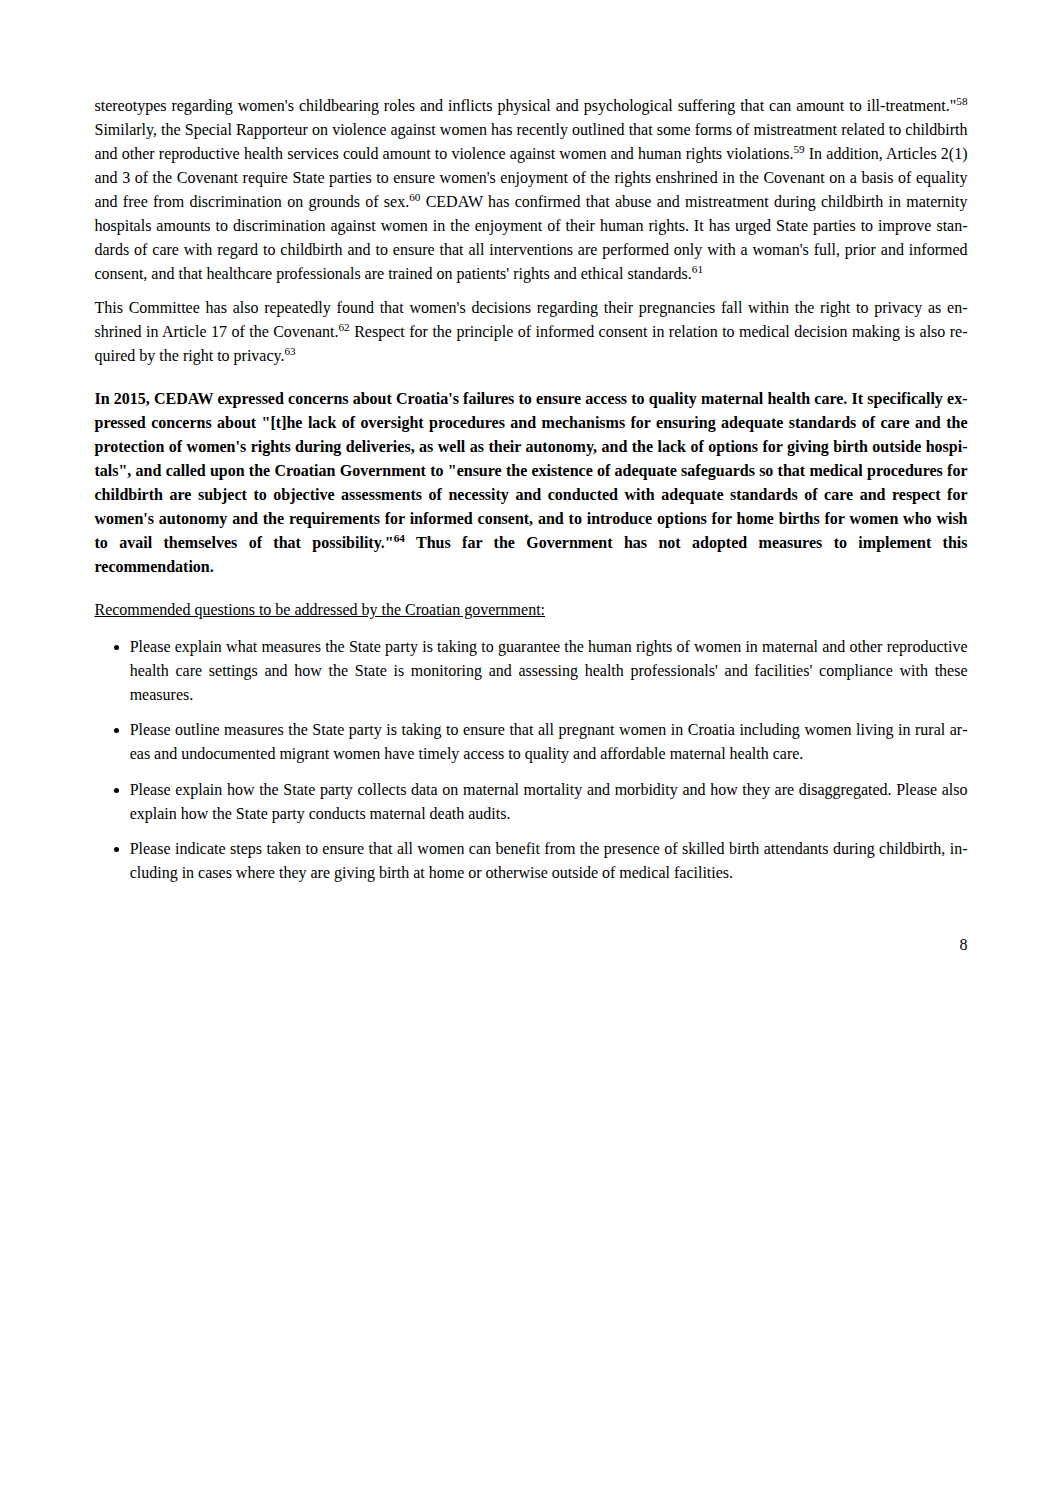stereotypes regarding women's childbearing roles and inflicts physical and psychological suffering that can amount to ill-treatment."58 Similarly, the Special Rapporteur on violence against women has recently outlined that some forms of mistreatment related to childbirth and other reproductive health services could amount to violence against women and human rights violations.59 In addition, Articles 2(1) and 3 of the Covenant require State parties to ensure women's enjoyment of the rights enshrined in the Covenant on a basis of equality and free from discrimination on grounds of sex.60 CEDAW has confirmed that abuse and mistreatment during childbirth in maternity hospitals amounts to discrimination against women in the enjoyment of their human rights. It has urged State parties to improve standards of care with regard to childbirth and to ensure that all interventions are performed only with a woman's full, prior and informed consent, and that healthcare professionals are trained on patients' rights and ethical standards.61
This Committee has also repeatedly found that women's decisions regarding their pregnancies fall within the right to privacy as enshrined in Article 17 of the Covenant.62 Respect for the principle of informed consent in relation to medical decision making is also required by the right to privacy.63
In 2015, CEDAW expressed concerns about Croatia's failures to ensure access to quality maternal health care. It specifically expressed concerns about "[t]he lack of oversight procedures and mechanisms for ensuring adequate standards of care and the protection of women's rights during deliveries, as well as their autonomy, and the lack of options for giving birth outside hospitals", and called upon the Croatian Government to "ensure the existence of adequate safeguards so that medical procedures for childbirth are subject to objective assessments of necessity and conducted with adequate standards of care and respect for women's autonomy and the requirements for informed consent, and to introduce options for home births for women who wish to avail themselves of that possibility."64 Thus far the Government has not adopted measures to implement this recommendation.
Recommended questions to be addressed by the Croatian government:
Please explain what measures the State party is taking to guarantee the human rights of women in maternal and other reproductive health care settings and how the State is monitoring and assessing health professionals' and facilities' compliance with these measures.
Please outline measures the State party is taking to ensure that all pregnant women in Croatia including women living in rural areas and undocumented migrant women have timely access to quality and affordable maternal health care.
Please explain how the State party collects data on maternal mortality and morbidity and how they are disaggregated. Please also explain how the State party conducts maternal death audits.
Please indicate steps taken to ensure that all women can benefit from the presence of skilled birth attendants during childbirth, including in cases where they are giving birth at home or otherwise outside of medical facilities.
8